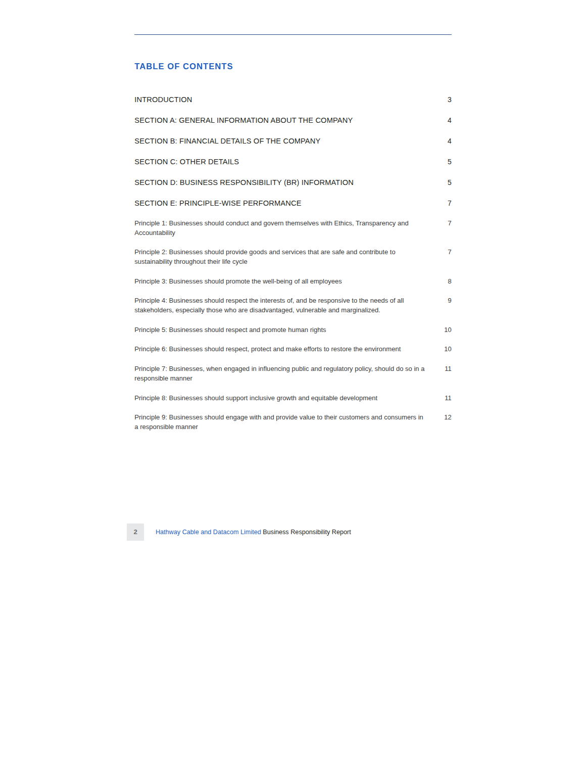TABLE OF CONTENTS
| INTRODUCTION | 3 |
| SECTION A: GENERAL INFORMATION ABOUT THE COMPANY | 4 |
| SECTION B: FINANCIAL DETAILS OF THE COMPANY | 4 |
| SECTION C: OTHER DETAILS | 5 |
| SECTION D: BUSINESS RESPONSIBILITY (BR) INFORMATION | 5 |
| SECTION E: PRINCIPLE-WISE PERFORMANCE | 7 |
| Principle 1: Businesses should conduct and govern themselves with Ethics, Transparency and Accountability | 7 |
| Principle 2: Businesses should provide goods and services that are safe and contribute to sustainability throughout their life cycle | 7 |
| Principle 3: Businesses should promote the well-being of all employees | 8 |
| Principle 4: Businesses should respect the interests of, and be responsive to the needs of all stakeholders, especially those who are disadvantaged, vulnerable and marginalized. | 9 |
| Principle 5: Businesses should respect and promote human rights | 10 |
| Principle 6: Businesses should respect, protect and make efforts to restore the environment | 10 |
| Principle 7: Businesses, when engaged in influencing public and regulatory policy, should do so in a responsible manner | 11 |
| Principle 8: Businesses should support inclusive growth and equitable development | 11 |
| Principle 9: Businesses should engage with and provide value to their customers and consumers in a responsible manner | 12 |
2
Hathway Cable and Datacom Limited Business Responsibility Report